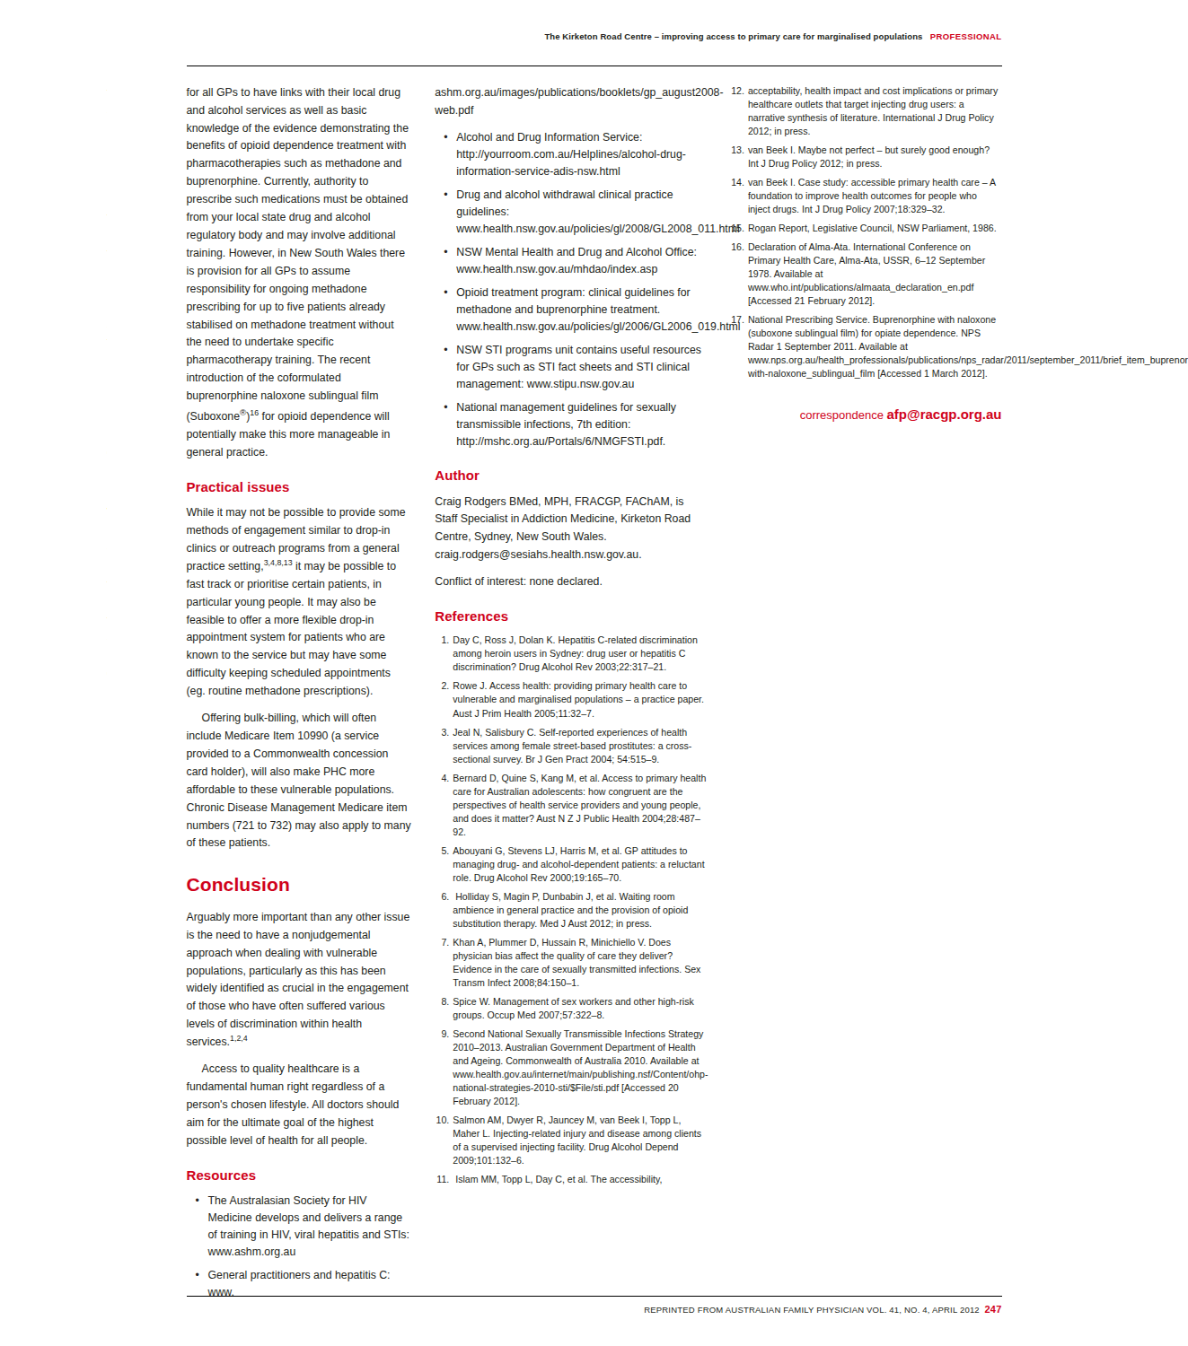The Kirketon Road Centre – improving access to primary care for marginalised populations PROFESSIONAL
for all GPs to have links with their local drug and alcohol services as well as basic knowledge of the evidence demonstrating the benefits of opioid dependence treatment with pharmacotherapies such as methadone and buprenorphine. Currently, authority to prescribe such medications must be obtained from your local state drug and alcohol regulatory body and may involve additional training. However, in New South Wales there is provision for all GPs to assume responsibility for ongoing methadone prescribing for up to five patients already stabilised on methadone treatment without the need to undertake specific pharmacotherapy training. The recent introduction of the coformulated buprenorphine naloxone sublingual film (Suboxone®)16 for opioid dependence will potentially make this more manageable in general practice.
Practical issues
While it may not be possible to provide some methods of engagement similar to drop-in clinics or outreach programs from a general practice setting,3,4,8,13 it may be possible to fast track or prioritise certain patients, in particular young people. It may also be feasible to offer a more flexible drop-in appointment system for patients who are known to the service but may have some difficulty keeping scheduled appointments (eg. routine methadone prescriptions).
Offering bulk-billing, which will often include Medicare Item 10990 (a service provided to a Commonwealth concession card holder), will also make PHC more affordable to these vulnerable populations. Chronic Disease Management Medicare item numbers (721 to 732) may also apply to many of these patients.
Conclusion
Arguably more important than any other issue is the need to have a nonjudgemental approach when dealing with vulnerable populations, particularly as this has been widely identified as crucial in the engagement of those who have often suffered various levels of discrimination within health services.1,2,4
Access to quality healthcare is a fundamental human right regardless of a person's chosen lifestyle. All doctors should aim for the ultimate goal of the highest possible level of health for all people.
Resources
The Australasian Society for HIV Medicine develops and delivers a range of training in HIV, viral hepatitis and STIs: www.ashm.org.au
General practitioners and hepatitis C: www.
ashm.org.au/images/publications/booklets/gp_august2008-web.pdf
Alcohol and Drug Information Service: http://yourroom.com.au/Helplines/alcohol-drug-information-service-adis-nsw.html
Drug and alcohol withdrawal clinical practice guidelines: www.health.nsw.gov.au/policies/gl/2008/GL2008_011.html
NSW Mental Health and Drug and Alcohol Office: www.health.nsw.gov.au/mhdao/index.asp
Opioid treatment program: clinical guidelines for methadone and buprenorphine treatment. www.health.nsw.gov.au/policies/gl/2006/GL2006_019.html
NSW STI programs unit contains useful resources for GPs such as STI fact sheets and STI clinical management: www.stipu.nsw.gov.au
National management guidelines for sexually transmissible infections, 7th edition: http://mshc.org.au/Portals/6/NMGFSTI.pdf.
Author
Craig Rodgers BMed, MPH, FRACGP, FAChAM, is Staff Specialist in Addiction Medicine, Kirketon Road Centre, Sydney, New South Wales. craig.rodgers@sesiahs.health.nsw.gov.au.
Conflict of interest: none declared.
References
Day C, Ross J, Dolan K. Hepatitis C-related discrimination among heroin users in Sydney: drug user or hepatitis C discrimination? Drug Alcohol Rev 2003;22:317–21.
Rowe J. Access health: providing primary health care to vulnerable and marginalised populations – a practice paper. Aust J Prim Health 2005;11:32–7.
Jeal N, Salisbury C. Self-reported experiences of health services among female street-based prostitutes: a cross-sectional survey. Br J Gen Pract 2004; 54:515–9.
Bernard D, Quine S, Kang M, et al. Access to primary health care for Australian adolescents: how congruent are the perspectives of health service providers and young people, and does it matter? Aust N Z J Public Health 2004;28:487–92.
Abouyani G, Stevens LJ, Harris M, et al. GP attitudes to managing drug- and alcohol-dependent patients: a reluctant role. Drug Alcohol Rev 2000;19:165–70.
Holliday S, Magin P, Dunbabin J, et al. Waiting room ambience in general practice and the provision of opioid substitution therapy. Med J Aust 2012; in press.
Khan A, Plummer D, Hussain R, Minichiello V. Does physician bias affect the quality of care they deliver? Evidence in the care of sexually transmitted infections. Sex Transm Infect 2008;84:150–1.
Spice W. Management of sex workers and other high-risk groups. Occup Med 2007;57:322–8.
Second National Sexually Transmissible Infections Strategy 2010–2013. Australian Government Department of Health and Ageing. Commonwealth of Australia 2010. Available at www.health.gov.au/internet/main/publishing.nsf/Content/ohp-national-strategies-2010-sti/$File/sti.pdf [Accessed 20 February 2012].
Salmon AM, Dwyer R, Jauncey M, van Beek I, Topp L, Maher L. Injecting-related injury and disease among clients of a supervised injecting facility. Drug Alcohol Depend 2009;101:132–6.
Islam MM, Topp L, Day C, et al. The accessibility,
acceptability, health impact and cost implications or primary healthcare outlets that target injecting drug users: a narrative synthesis of literature. International J Drug Policy 2012; in press.
van Beek I. Maybe not perfect – but surely good enough? Int J Drug Policy 2012; in press.
van Beek I. Case study: accessible primary health care – A foundation to improve health outcomes for people who inject drugs. Int J Drug Policy 2007;18:329–32.
Rogan Report, Legislative Council, NSW Parliament, 1986.
Declaration of Alma-Ata. International Conference on Primary Health Care, Alma-Ata, USSR, 6–12 September 1978. Available at www.who.int/publications/almaata_declaration_en.pdf [Accessed 21 February 2012].
National Prescribing Service. Buprenorphine with naloxone (suboxone sublingual film) for opiate dependence. NPS Radar 1 September 2011. Available at www.nps.org.au/health_professionals/publications/nps_radar/2011/september_2011/brief_item_buprenorphine-with-naloxone_sublingual_film [Accessed 1 March 2012].
correspondence afp@racgp.org.au
REPRINTED FROM AUSTRALIAN FAMILY PHYSICIAN VOL. 41, NO. 4, APRIL 2012 247